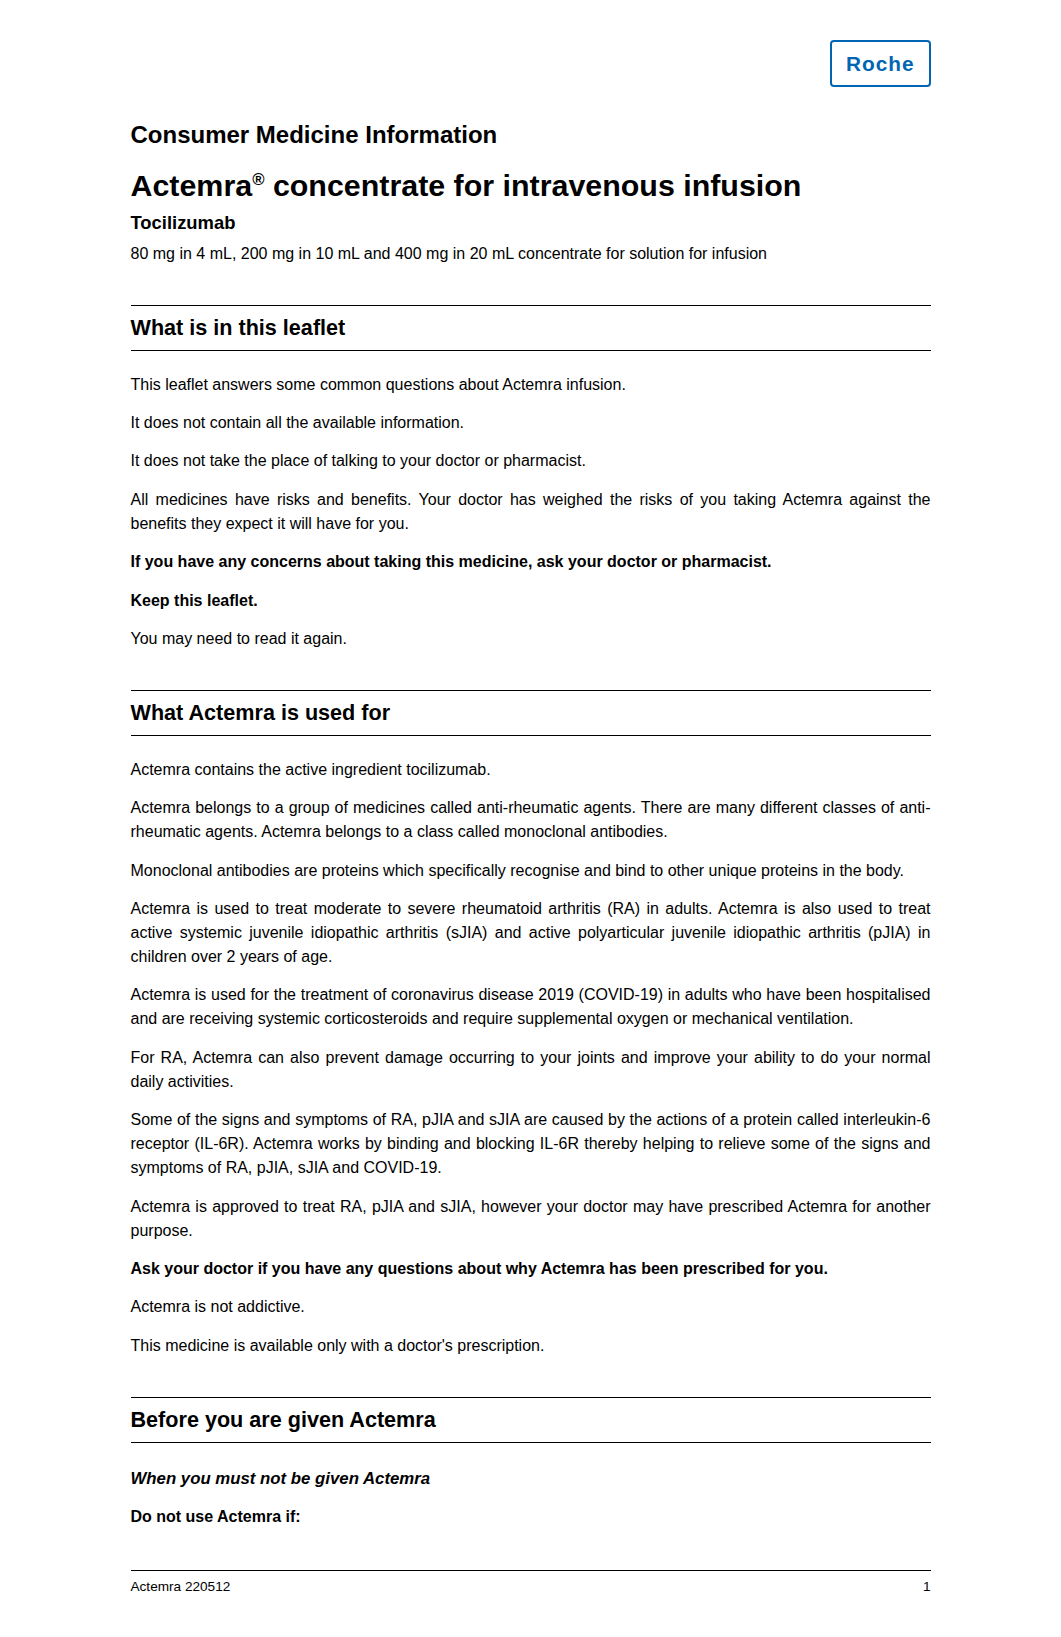Roche
Consumer Medicine Information
Actemra® concentrate for intravenous infusion
Tocilizumab
80 mg in 4 mL, 200 mg in 10 mL and 400 mg in 20 mL concentrate for solution for infusion
What is in this leaflet
This leaflet answers some common questions about Actemra infusion.
It does not contain all the available information.
It does not take the place of talking to your doctor or pharmacist.
All medicines have risks and benefits. Your doctor has weighed the risks of you taking Actemra against the benefits they expect it will have for you.
If you have any concerns about taking this medicine, ask your doctor or pharmacist.
Keep this leaflet.
You may need to read it again.
What Actemra is used for
Actemra contains the active ingredient tocilizumab.
Actemra belongs to a group of medicines called anti-rheumatic agents. There are many different classes of anti-rheumatic agents. Actemra belongs to a class called monoclonal antibodies.
Monoclonal antibodies are proteins which specifically recognise and bind to other unique proteins in the body.
Actemra is used to treat moderate to severe rheumatoid arthritis (RA) in adults. Actemra is also used to treat active systemic juvenile idiopathic arthritis (sJIA) and active polyarticular juvenile idiopathic arthritis (pJIA) in children over 2 years of age.
Actemra is used for the treatment of coronavirus disease 2019 (COVID-19) in adults who have been hospitalised and are receiving systemic corticosteroids and require supplemental oxygen or mechanical ventilation.
For RA, Actemra can also prevent damage occurring to your joints and improve your ability to do your normal daily activities.
Some of the signs and symptoms of RA, pJIA and sJIA are caused by the actions of a protein called interleukin-6 receptor (IL-6R). Actemra works by binding and blocking IL-6R thereby helping to relieve some of the signs and symptoms of RA, pJIA, sJIA and COVID-19.
Actemra is approved to treat RA, pJIA and sJIA, however your doctor may have prescribed Actemra for another purpose.
Ask your doctor if you have any questions about why Actemra has been prescribed for you.
Actemra is not addictive.
This medicine is available only with a doctor's prescription.
Before you are given Actemra
When you must not be given Actemra
Do not use Actemra if:
Actemra 220512 1